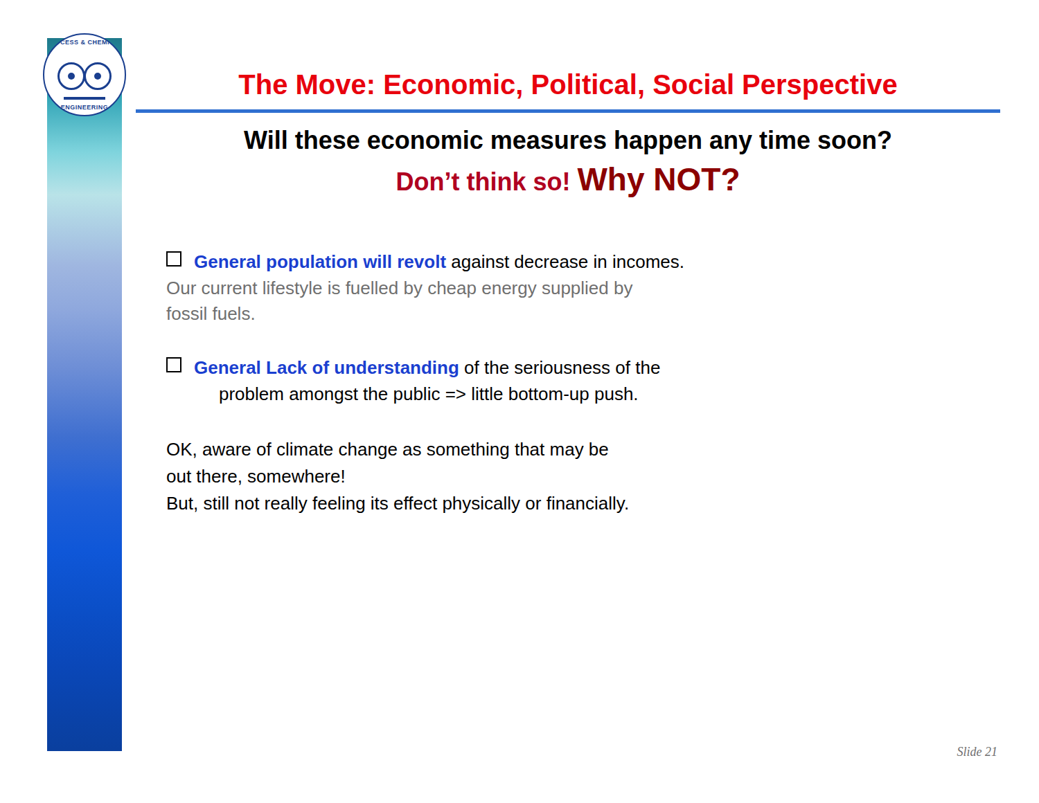PROCESS & CHEMICAL
ENGINEERING
The Move: Economic, Political, Social Perspective
Will these economic measures happen any time soon? Don’t think so! Why NOT?
General population will revolt against decrease in incomes. Our current lifestyle is fuelled by cheap energy supplied by fossil fuels.
General Lack of understanding of the seriousness of the problem amongst the public => little bottom-up push.
OK, aware of climate change as something that may be
out there, somewhere!
But, still not really feeling its effect physically or financially.
Slide 21